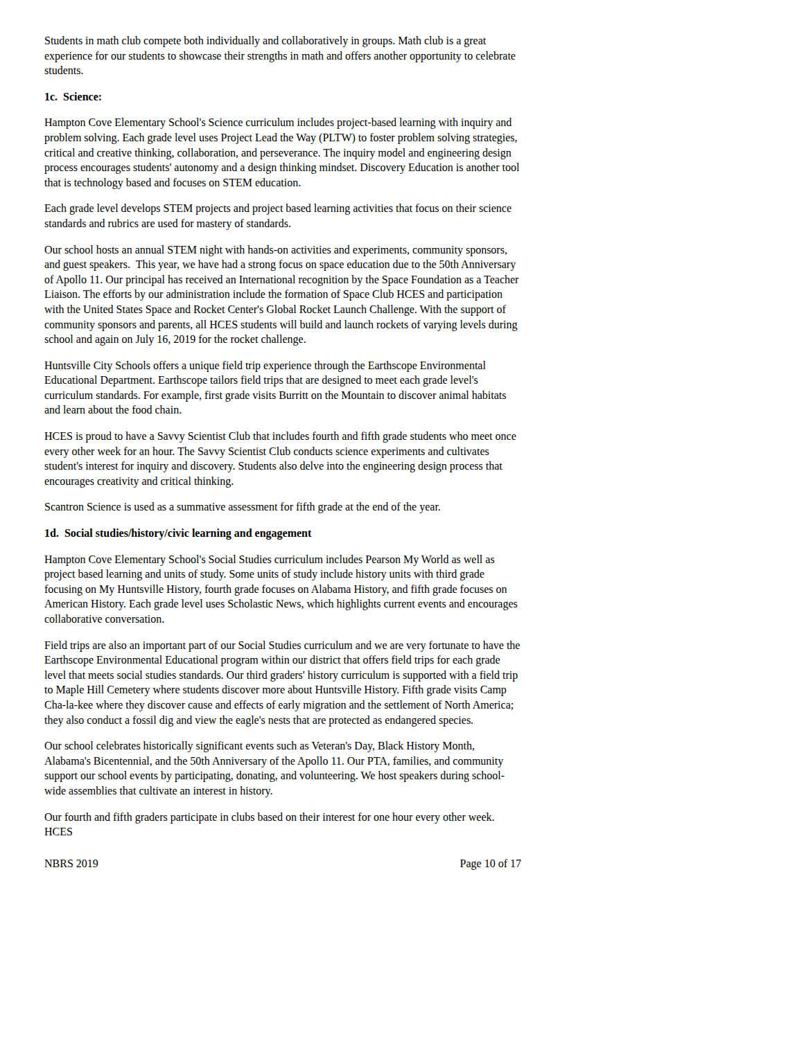Students in math club compete both individually and collaboratively in groups. Math club is a great experience for our students to showcase their strengths in math and offers another opportunity to celebrate students.
1c. Science:
Hampton Cove Elementary School's Science curriculum includes project-based learning with inquiry and problem solving. Each grade level uses Project Lead the Way (PLTW) to foster problem solving strategies, critical and creative thinking, collaboration, and perseverance. The inquiry model and engineering design process encourages students' autonomy and a design thinking mindset. Discovery Education is another tool that is technology based and focuses on STEM education.
Each grade level develops STEM projects and project based learning activities that focus on their science standards and rubrics are used for mastery of standards.
Our school hosts an annual STEM night with hands-on activities and experiments, community sponsors, and guest speakers. This year, we have had a strong focus on space education due to the 50th Anniversary of Apollo 11. Our principal has received an International recognition by the Space Foundation as a Teacher Liaison. The efforts by our administration include the formation of Space Club HCES and participation with the United States Space and Rocket Center's Global Rocket Launch Challenge. With the support of community sponsors and parents, all HCES students will build and launch rockets of varying levels during school and again on July 16, 2019 for the rocket challenge.
Huntsville City Schools offers a unique field trip experience through the Earthscope Environmental Educational Department. Earthscope tailors field trips that are designed to meet each grade level's curriculum standards. For example, first grade visits Burritt on the Mountain to discover animal habitats and learn about the food chain.
HCES is proud to have a Savvy Scientist Club that includes fourth and fifth grade students who meet once every other week for an hour. The Savvy Scientist Club conducts science experiments and cultivates student's interest for inquiry and discovery. Students also delve into the engineering design process that encourages creativity and critical thinking.
Scantron Science is used as a summative assessment for fifth grade at the end of the year.
1d. Social studies/history/civic learning and engagement
Hampton Cove Elementary School's Social Studies curriculum includes Pearson My World as well as project based learning and units of study. Some units of study include history units with third grade focusing on My Huntsville History, fourth grade focuses on Alabama History, and fifth grade focuses on American History. Each grade level uses Scholastic News, which highlights current events and encourages collaborative conversation.
Field trips are also an important part of our Social Studies curriculum and we are very fortunate to have the Earthscope Environmental Educational program within our district that offers field trips for each grade level that meets social studies standards. Our third graders' history curriculum is supported with a field trip to Maple Hill Cemetery where students discover more about Huntsville History. Fifth grade visits Camp Cha-la-kee where they discover cause and effects of early migration and the settlement of North America; they also conduct a fossil dig and view the eagle's nests that are protected as endangered species.
Our school celebrates historically significant events such as Veteran's Day, Black History Month, Alabama's Bicentennial, and the 50th Anniversary of the Apollo 11. Our PTA, families, and community support our school events by participating, donating, and volunteering. We host speakers during school-wide assemblies that cultivate an interest in history.
Our fourth and fifth graders participate in clubs based on their interest for one hour every other week. HCES
NBRS 2019 Page 10 of 17